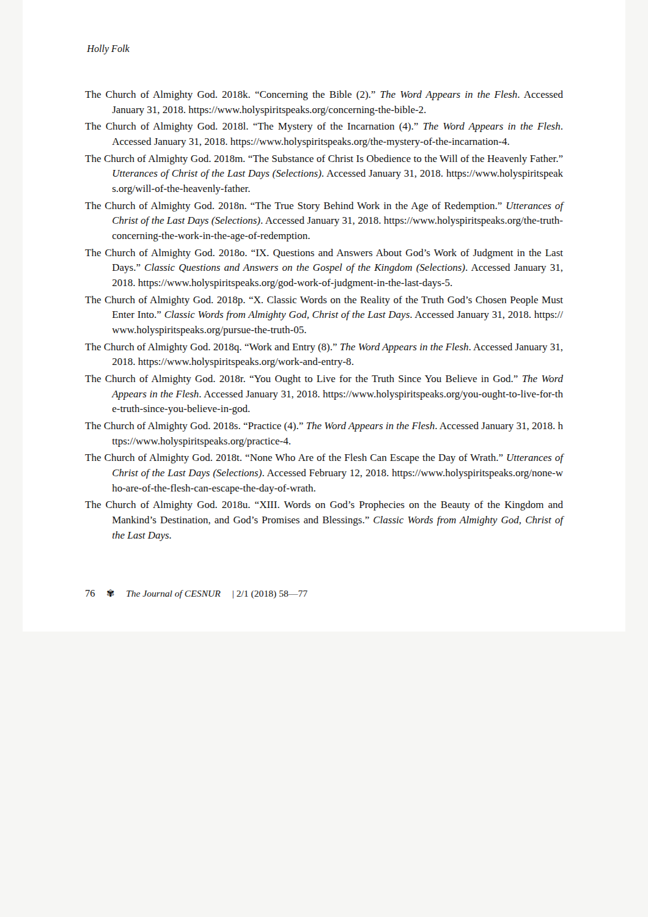Holly Folk
The Church of Almighty God. 2018k. “Concerning the Bible (2).” The Word Appears in the Flesh. Accessed January 31, 2018. https://www.holyspiritspeaks.org/concerning-the-bible-2.
The Church of Almighty God. 2018l. “The Mystery of the Incarnation (4).” The Word Appears in the Flesh. Accessed January 31, 2018. https://www.holyspiritspeaks.org/the-mystery-of-the-incarnation-4.
The Church of Almighty God. 2018m. “The Substance of Christ Is Obedience to the Will of the Heavenly Father.” Utterances of Christ of the Last Days (Selections). Accessed January 31, 2018. https://www.holyspiritspeaks.org/will-of-the-heavenly-father.
The Church of Almighty God. 2018n. “The True Story Behind Work in the Age of Redemption.” Utterances of Christ of the Last Days (Selections). Accessed January 31, 2018. https://www.holyspiritspeaks.org/the-truth-concerning-the-work-in-the-age-of-redemption.
The Church of Almighty God. 2018o. “IX. Questions and Answers About God’s Work of Judgment in the Last Days.” Classic Questions and Answers on the Gospel of the Kingdom (Selections). Accessed January 31, 2018. https://www.holyspiritspeaks.org/god-work-of-judgment-in-the-last-days-5.
The Church of Almighty God. 2018p. “X. Classic Words on the Reality of the Truth God’s Chosen People Must Enter Into.” Classic Words from Almighty God, Christ of the Last Days. Accessed January 31, 2018. https://www.holyspiritspeaks.org/pursue-the-truth-05.
The Church of Almighty God. 2018q. “Work and Entry (8).” The Word Appears in the Flesh. Accessed January 31, 2018. https://www.holyspiritspeaks.org/work-and-entry-8.
The Church of Almighty God. 2018r. “You Ought to Live for the Truth Since You Believe in God.” The Word Appears in the Flesh. Accessed January 31, 2018. https://www.holyspiritspeaks.org/you-ought-to-live-for-the-truth-since-you-believe-in-god.
The Church of Almighty God. 2018s. “Practice (4).” The Word Appears in the Flesh. Accessed January 31, 2018. https://www.holyspiritspeaks.org/practice-4.
The Church of Almighty God. 2018t. “None Who Are of the Flesh Can Escape the Day of Wrath.” Utterances of Christ of the Last Days (Selections). Accessed February 12, 2018. https://www.holyspiritspeaks.org/none-who-are-of-the-flesh-can-escape-the-day-of-wrath.
The Church of Almighty God. 2018u. “XIII. Words on God’s Prophecies on the Beauty of the Kingdom and Mankind’s Destination, and God’s Promises and Blessings.” Classic Words from Almighty God, Christ of the Last Days.
76 ✾ The Journal of CESNUR | 2/1 (2018) 58—77